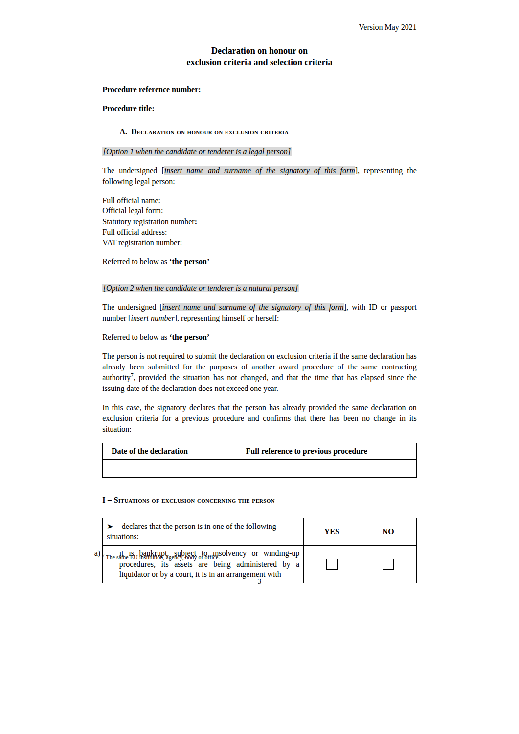Version May 2021
Declaration on honour on
exclusion criteria and selection criteria
Procedure reference number:
Procedure title:
A. Declaration on honour on exclusion criteria
[Option 1 when the candidate or tenderer is a legal person]
The undersigned [insert name and surname of the signatory of this form], representing the following legal person:
Full official name:
Official legal form:
Statutory registration number:
Full official address:
VAT registration number:
Referred to below as ‘the person’
[Option 2 when the candidate or tenderer is a natural person]
The undersigned [insert name and surname of the signatory of this form], with ID or passport number [insert number], representing himself or herself:
Referred to below as ‘the person’
The person is not required to submit the declaration on exclusion criteria if the same declaration has already been submitted for the purposes of another award procedure of the same contracting authority7, provided the situation has not changed, and that the time that has elapsed since the issuing date of the declaration does not exceed one year.
In this case, the signatory declares that the person has already provided the same declaration on exclusion criteria for a previous procedure and confirms that there has been no change in its situation:
| Date of the declaration | Full reference to previous procedure |
| --- | --- |
I – Situations of exclusion concerning the person
| ➤ declares that the person is in one of the following situations: | YES | NO |
| a) it is bankrupt, subject to insolvency or winding-up procedures, its assets are being administered by a liquidator or by a court, it is in an arrangement with | | |
7 The same EU institution, agency, body or office.
3